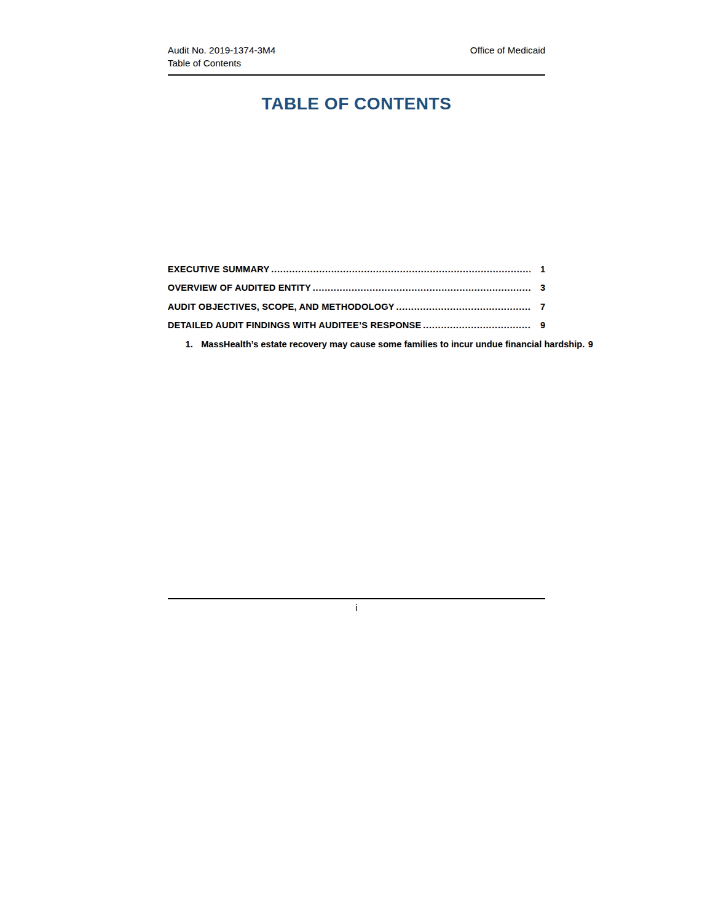Audit No. 2019-1374-3M4
Table of Contents
Office of Medicaid
TABLE OF CONTENTS
EXECUTIVE SUMMARY ................................................................................................................................................ 1
OVERVIEW OF AUDITED ENTITY ................................................................................................................................................ 3
AUDIT OBJECTIVES, SCOPE, AND METHODOLOGY ................................................................................................................................................ 7
DETAILED AUDIT FINDINGS WITH AUDITEE’S RESPONSE ................................................................................................................................................ 9
1. MassHealth’s estate recovery may cause some families to incur undue financial hardship. ................................................................................................................................................ 9
i